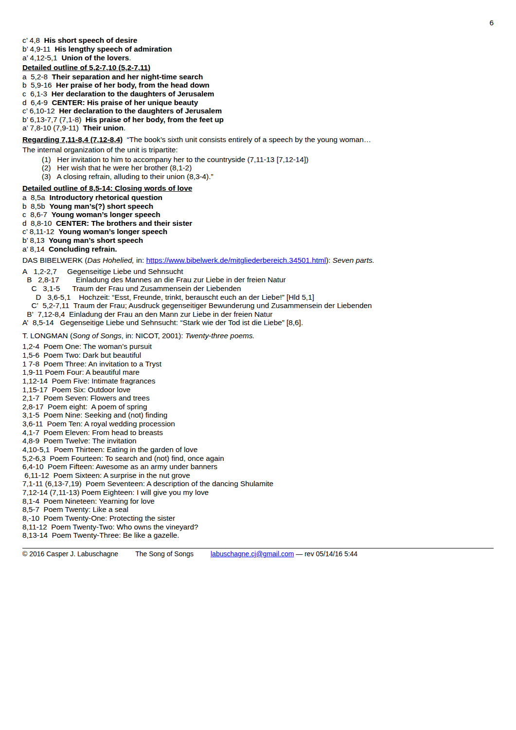6
c’ 4,8 His short speech of desire
b’ 4,9-11 His lengthy speech of admiration
a’ 4,12-5,1 Union of the lovers.
Detailed outline of 5,2-7,10 (5,2-7,11)
a 5,2-8 Their separation and her night-time search
b 5,9-16 Her praise of her body, from the head down
c 6,1-3 Her declaration to the daughters of Jerusalem
d 6,4-9 CENTER: His praise of her unique beauty
c’ 6,10-12 Her declaration to the daughters of Jerusalem
b’ 6,13-7,7 (7,1-8) His praise of her body, from the feet up
a’ 7,8-10 (7,9-11) Their union.
Regarding 7,11-8,4 (7,12-8,4) “The book’s sixth unit consists entirely of a speech by the young woman…
The internal organization of the unit is tripartite:
(1) Her invitation to him to accompany her to the countryside (7,11-13 [7,12-14])
(2) Her wish that he were her brother (8,1-2)
(3) A closing refrain, alluding to their union (8,3-4).”
Detailed outline of 8,5-14: Closing words of love
a 8,5a Introductory rhetorical question
b 8,5b Young man’s(?) short speech
c 8,6-7 Young woman’s longer speech
d 8,8-10 CENTER: The brothers and their sister
c’ 8,11-12 Young woman’s longer speech
b’ 8,13 Young man’s short speech
a’ 8,14 Concluding refrain.
DAS BIBELWERK (Das Hohelied, in: https://www.bibelwerk.de/mitgliederbereich.34501.html): Seven parts.
A 1,2-2,7 Gegenseitige Liebe und Sehnsucht
B 2,8-17 Einladung des Mannes an die Frau zur Liebe in der freien Natur
C 3,1-5 Traum der Frau und Zusammensein der Liebenden
D 3,6-5,1 Hochzeit: “Esst, Freunde, trinkt, berauscht euch an der Liebe!” [Hld 5,1]
C’ 5,2-7,11 Traum der Frau; Ausdruck gegenseitiger Bewunderung und Zusammensein der Liebenden
B’ 7,12-8,4 Einladung der Frau an den Mann zur Liebe in der freien Natur
A’ 8,5-14 Gegenseitige Liebe und Sehnsucht: “Stark wie der Tod ist die Liebe” [8,6].
T. LONGMAN (Song of Songs, in: NICOT, 2001): Twenty-three poems.
1,2-4 Poem One: The woman’s pursuit
1,5-6 Poem Two: Dark but beautiful
1 7-8 Poem Three: An invitation to a Tryst
1,9-11 Poem Four: A beautiful mare
1,12-14 Poem Five: Intimate fragrances
1,15-17 Poem Six: Outdoor love
2,1-7 Poem Seven: Flowers and trees
2,8-17 Poem eight: A poem of spring
3,1-5 Poem Nine: Seeking and (not) finding
3,6-11 Poem Ten: A royal wedding procession
4,1-7 Poem Eleven: From head to breasts
4,8-9 Poem Twelve: The invitation
4,10-5,1 Poem Thirteen: Eating in the garden of love
5,2-6,3 Poem Fourteen: To search and (not) find, once again
6,4-10 Poem Fifteen: Awesome as an army under banners
6,11-12 Poem Sixteen: A surprise in the nut grove
7,1-11 (6,13-7,19) Poem Seventeen: A description of the dancing Shulamite
7,12-14 (7,11-13) Poem Eighteen: I will give you my love
8,1-4 Poem Nineteen: Yearning for love
8,5-7 Poem Twenty: Like a seal
8,-10 Poem Twenty-One: Protecting the sister
8,11-12 Poem Twenty-Two: Who owns the vineyard?
8,13-14 Poem Twenty-Three: Be like a gazelle.
© 2016 Casper J. Labuschagne The Song of Songs labuschagne.cj@gmail.com — rev 05/14/16 5:44